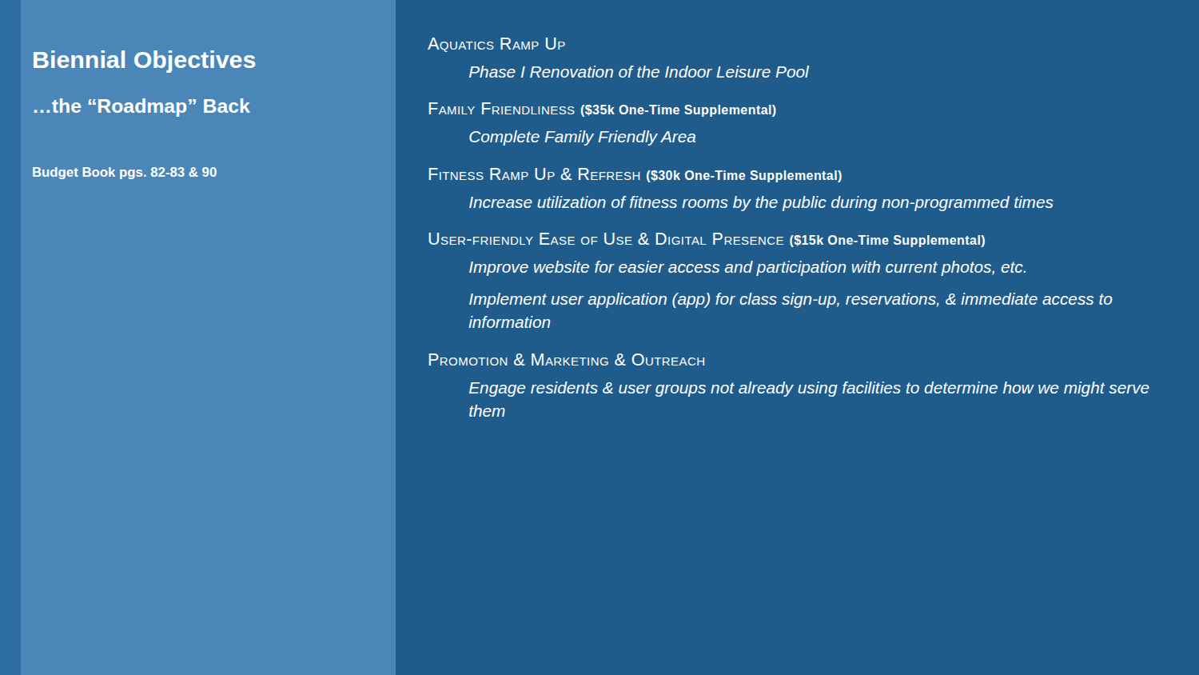Biennial Objectives
…the “Roadmap” Back
Budget Book pgs. 82-83 & 90
Aquatics Ramp Up
Phase I Renovation of the Indoor Leisure Pool
Family Friendliness ($35k One-Time Supplemental)
Complete Family Friendly Area
Fitness Ramp Up & Refresh ($30k One-Time Supplemental)
Increase utilization of fitness rooms by the public during non-programmed times
User-friendly Ease of Use & Digital Presence ($15k One-Time Supplemental)
Improve website for easier access and participation with current photos, etc.
Implement user application (app) for class sign-up, reservations, & immediate access to information
Promotion & Marketing & Outreach
Engage residents & user groups not already using facilities to determine how we might serve them